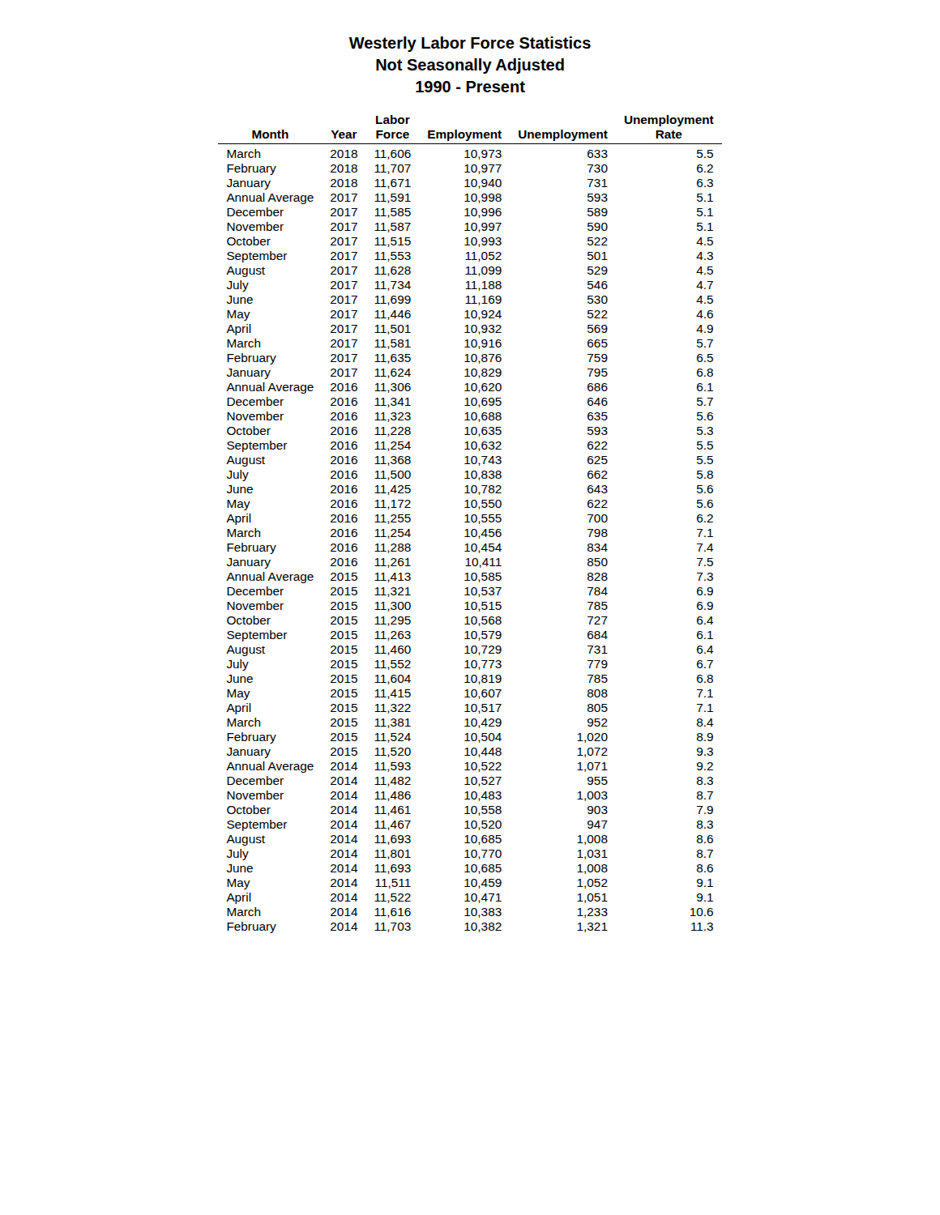Westerly Labor Force Statistics
Not Seasonally Adjusted
1990 - Present
| | | Labor | | | Unemployment |
| --- | --- | --- | --- | --- | --- |
| Month | Year | Force | Employment | Unemployment | Rate |
| March | 2018 | 11,606 | 10,973 | 633 | 5.5 |
| February | 2018 | 11,707 | 10,977 | 730 | 6.2 |
| January | 2018 | 11,671 | 10,940 | 731 | 6.3 |
| Annual Average | 2017 | 11,591 | 10,998 | 593 | 5.1 |
| December | 2017 | 11,585 | 10,996 | 589 | 5.1 |
| November | 2017 | 11,587 | 10,997 | 590 | 5.1 |
| October | 2017 | 11,515 | 10,993 | 522 | 4.5 |
| September | 2017 | 11,553 | 11,052 | 501 | 4.3 |
| August | 2017 | 11,628 | 11,099 | 529 | 4.5 |
| July | 2017 | 11,734 | 11,188 | 546 | 4.7 |
| June | 2017 | 11,699 | 11,169 | 530 | 4.5 |
| May | 2017 | 11,446 | 10,924 | 522 | 4.6 |
| April | 2017 | 11,501 | 10,932 | 569 | 4.9 |
| March | 2017 | 11,581 | 10,916 | 665 | 5.7 |
| February | 2017 | 11,635 | 10,876 | 759 | 6.5 |
| January | 2017 | 11,624 | 10,829 | 795 | 6.8 |
| Annual Average | 2016 | 11,306 | 10,620 | 686 | 6.1 |
| December | 2016 | 11,341 | 10,695 | 646 | 5.7 |
| November | 2016 | 11,323 | 10,688 | 635 | 5.6 |
| October | 2016 | 11,228 | 10,635 | 593 | 5.3 |
| September | 2016 | 11,254 | 10,632 | 622 | 5.5 |
| August | 2016 | 11,368 | 10,743 | 625 | 5.5 |
| July | 2016 | 11,500 | 10,838 | 662 | 5.8 |
| June | 2016 | 11,425 | 10,782 | 643 | 5.6 |
| May | 2016 | 11,172 | 10,550 | 622 | 5.6 |
| April | 2016 | 11,255 | 10,555 | 700 | 6.2 |
| March | 2016 | 11,254 | 10,456 | 798 | 7.1 |
| February | 2016 | 11,288 | 10,454 | 834 | 7.4 |
| January | 2016 | 11,261 | 10,411 | 850 | 7.5 |
| Annual Average | 2015 | 11,413 | 10,585 | 828 | 7.3 |
| December | 2015 | 11,321 | 10,537 | 784 | 6.9 |
| November | 2015 | 11,300 | 10,515 | 785 | 6.9 |
| October | 2015 | 11,295 | 10,568 | 727 | 6.4 |
| September | 2015 | 11,263 | 10,579 | 684 | 6.1 |
| August | 2015 | 11,460 | 10,729 | 731 | 6.4 |
| July | 2015 | 11,552 | 10,773 | 779 | 6.7 |
| June | 2015 | 11,604 | 10,819 | 785 | 6.8 |
| May | 2015 | 11,415 | 10,607 | 808 | 7.1 |
| April | 2015 | 11,322 | 10,517 | 805 | 7.1 |
| March | 2015 | 11,381 | 10,429 | 952 | 8.4 |
| February | 2015 | 11,524 | 10,504 | 1,020 | 8.9 |
| January | 2015 | 11,520 | 10,448 | 1,072 | 9.3 |
| Annual Average | 2014 | 11,593 | 10,522 | 1,071 | 9.2 |
| December | 2014 | 11,482 | 10,527 | 955 | 8.3 |
| November | 2014 | 11,486 | 10,483 | 1,003 | 8.7 |
| October | 2014 | 11,461 | 10,558 | 903 | 7.9 |
| September | 2014 | 11,467 | 10,520 | 947 | 8.3 |
| August | 2014 | 11,693 | 10,685 | 1,008 | 8.6 |
| July | 2014 | 11,801 | 10,770 | 1,031 | 8.7 |
| June | 2014 | 11,693 | 10,685 | 1,008 | 8.6 |
| May | 2014 | 11,511 | 10,459 | 1,052 | 9.1 |
| April | 2014 | 11,522 | 10,471 | 1,051 | 9.1 |
| March | 2014 | 11,616 | 10,383 | 1,233 | 10.6 |
| February | 2014 | 11,703 | 10,382 | 1,321 | 11.3 |